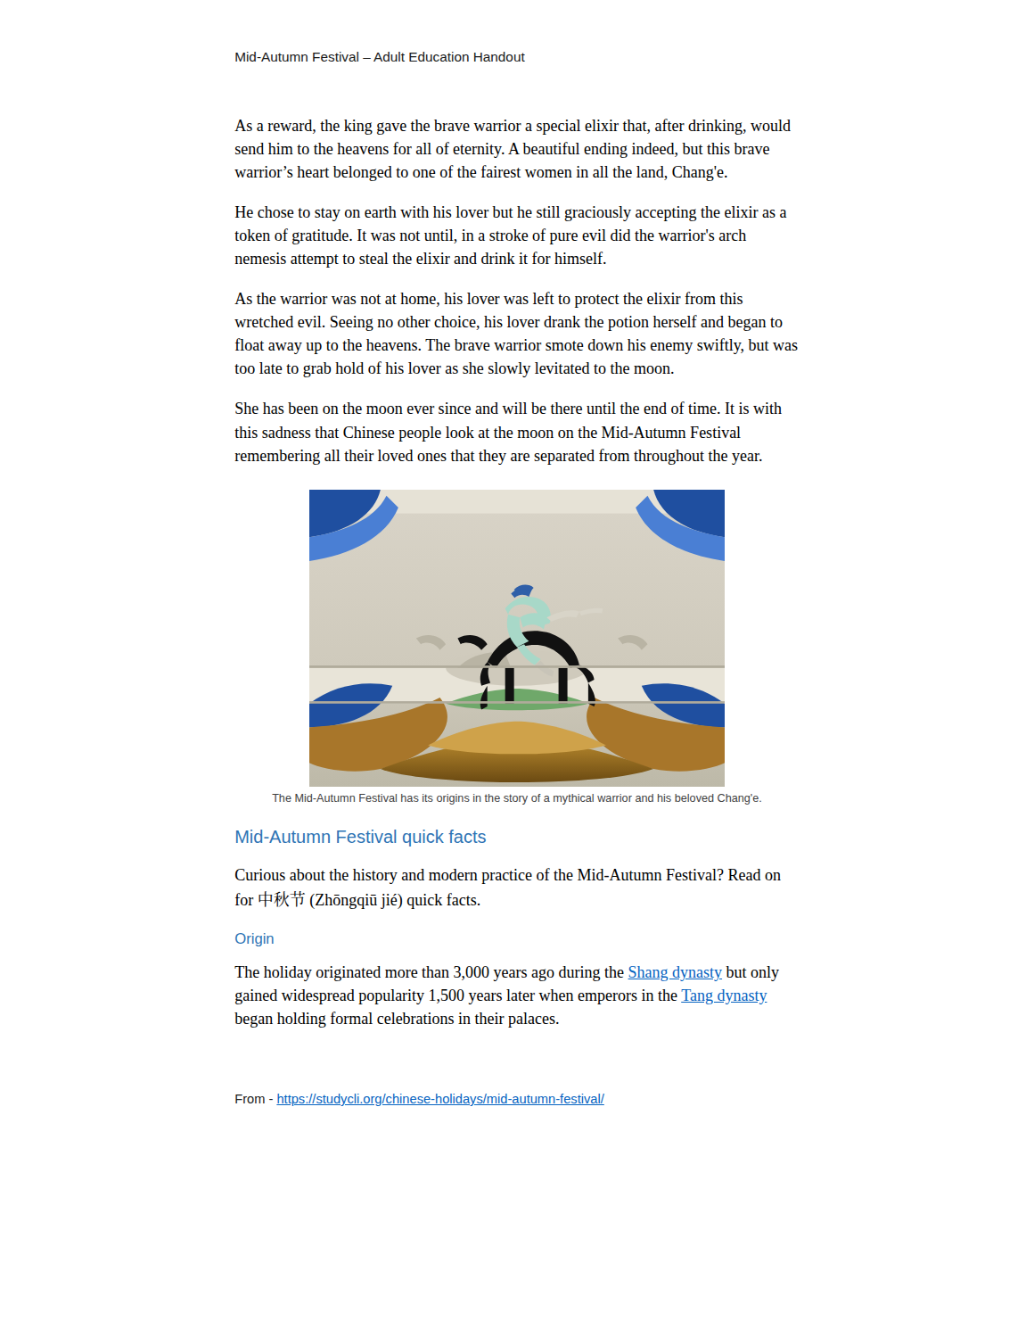Mid-Autumn Festival – Adult Education Handout
As a reward, the king gave the brave warrior a special elixir that, after drinking, would send him to the heavens for all of eternity. A beautiful ending indeed, but this brave warrior’s heart belonged to one of the fairest women in all the land, Chang'e.
He chose to stay on earth with his lover but he still graciously accepting the elixir as a token of gratitude. It was not until, in a stroke of pure evil did the warrior's arch nemesis attempt to steal the elixir and drink it for himself.
As the warrior was not at home, his lover was left to protect the elixir from this wretched evil. Seeing no other choice, his lover drank the potion herself and began to float away up to the heavens. The brave warrior smote down his enemy swiftly, but was too late to grab hold of his lover as she slowly levitated to the moon.
She has been on the moon ever since and will be there until the end of time. It is with this sadness that Chinese people look at the moon on the Mid-Autumn Festival remembering all their loved ones that they are separated from throughout the year.
The Mid-Autumn Festival has its origins in the story of a mythical warrior and his beloved Chang'e.
Mid-Autumn Festival quick facts
Curious about the history and modern practice of the Mid-Autumn Festival? Read on for 中秋节 (Zhōngqiū jié) quick facts.
Origin
The holiday originated more than 3,000 years ago during the Shang dynasty but only gained widespread popularity 1,500 years later when emperors in the Tang dynasty began holding formal celebrations in their palaces.
From - https://studycli.org/chinese-holidays/mid-autumn-festival/